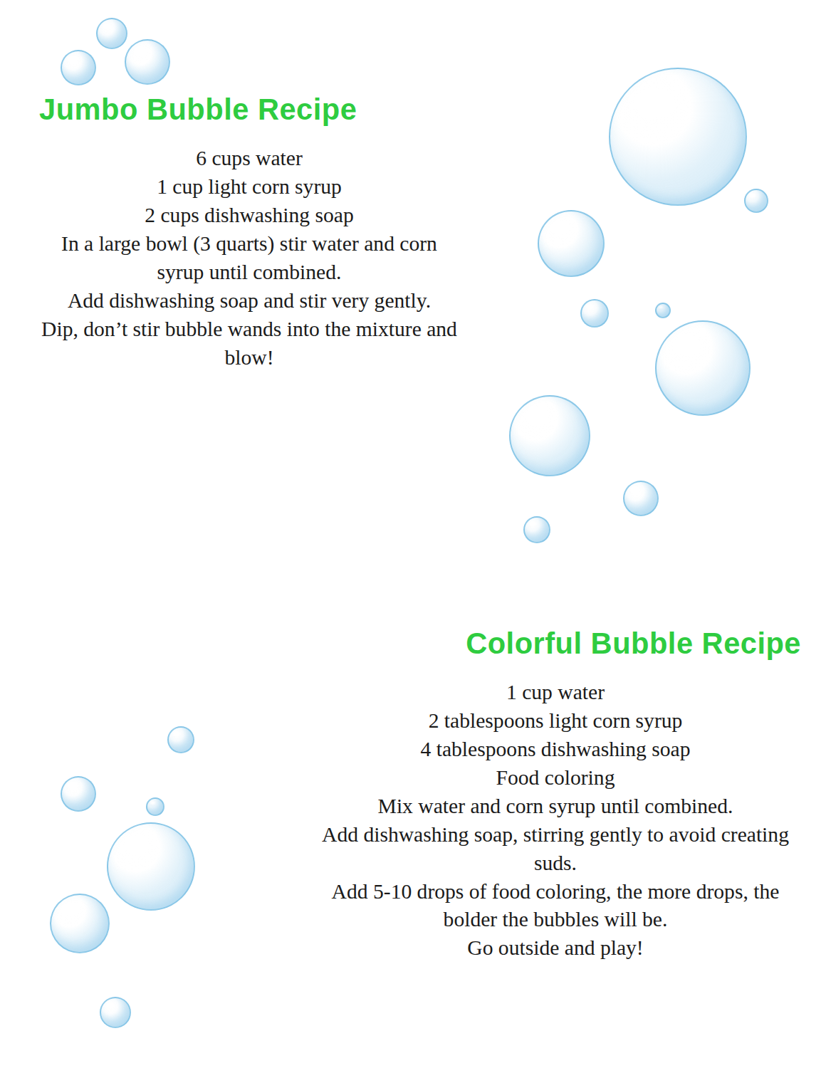Jumbo Bubble Recipe
6 cups water
1 cup light corn syrup
2 cups dishwashing soap
In a large bowl (3 quarts) stir water and corn syrup until combined.
Add dishwashing soap and stir very gently.
Dip, don’t stir bubble wands into the mixture and blow!
Colorful Bubble Recipe
1 cup water
2 tablespoons light corn syrup
4 tablespoons dishwashing soap
Food coloring
Mix water and corn syrup until combined.
Add dishwashing soap, stirring gently to avoid creating suds.
Add 5-10 drops of food coloring, the more drops, the bolder the bubbles will be.
Go outside and play!